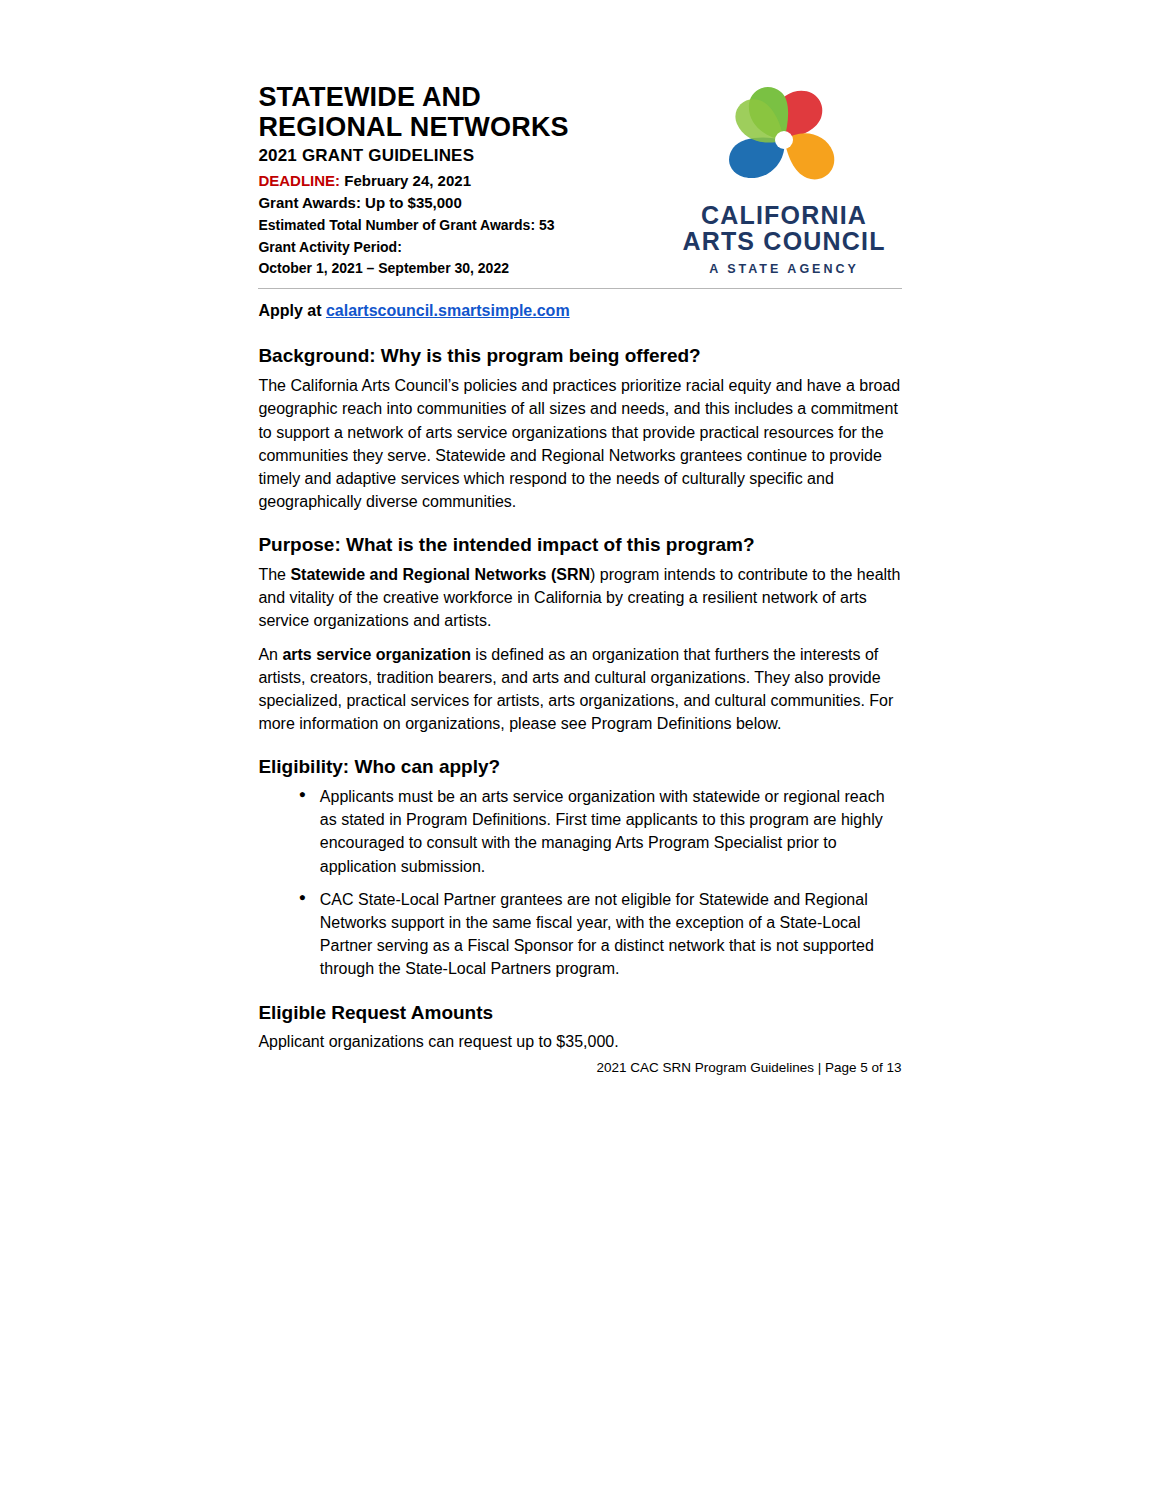STATEWIDE AND
REGIONAL NETWORKS
2021 GRANT GUIDELINES
DEADLINE: February 24, 2021
Grant Awards: Up to $35,000
Estimated Total Number of Grant Awards: 53
Grant Activity Period:
October 1, 2021 – September 30, 2022
CALIFORNIA
ARTS COUNCIL
A STATE AGENCY
Apply at calartscouncil.smartsimple.com
Background: Why is this program being offered?
The California Arts Council’s policies and practices prioritize racial equity and have a broad geographic reach into communities of all sizes and needs, and this includes a commitment to support a network of arts service organizations that provide practical resources for the communities they serve. Statewide and Regional Networks grantees continue to provide timely and adaptive services which respond to the needs of culturally specific and geographically diverse communities.
Purpose: What is the intended impact of this program?
The Statewide and Regional Networks (SRN) program intends to contribute to the health and vitality of the creative workforce in California by creating a resilient network of arts service organizations and artists.
An arts service organization is defined as an organization that furthers the interests of artists, creators, tradition bearers, and arts and cultural organizations. They also provide specialized, practical services for artists, arts organizations, and cultural communities. For more information on organizations, please see Program Definitions below.
Eligibility: Who can apply?
Applicants must be an arts service organization with statewide or regional reach as stated in Program Definitions. First time applicants to this program are highly encouraged to consult with the managing Arts Program Specialist prior to application submission.
CAC State-Local Partner grantees are not eligible for Statewide and Regional Networks support in the same fiscal year, with the exception of a State-Local Partner serving as a Fiscal Sponsor for a distinct network that is not supported through the State-Local Partners program.
Eligible Request Amounts
Applicant organizations can request up to $35,000.
2021 CAC SRN Program Guidelines | Page 5 of 13